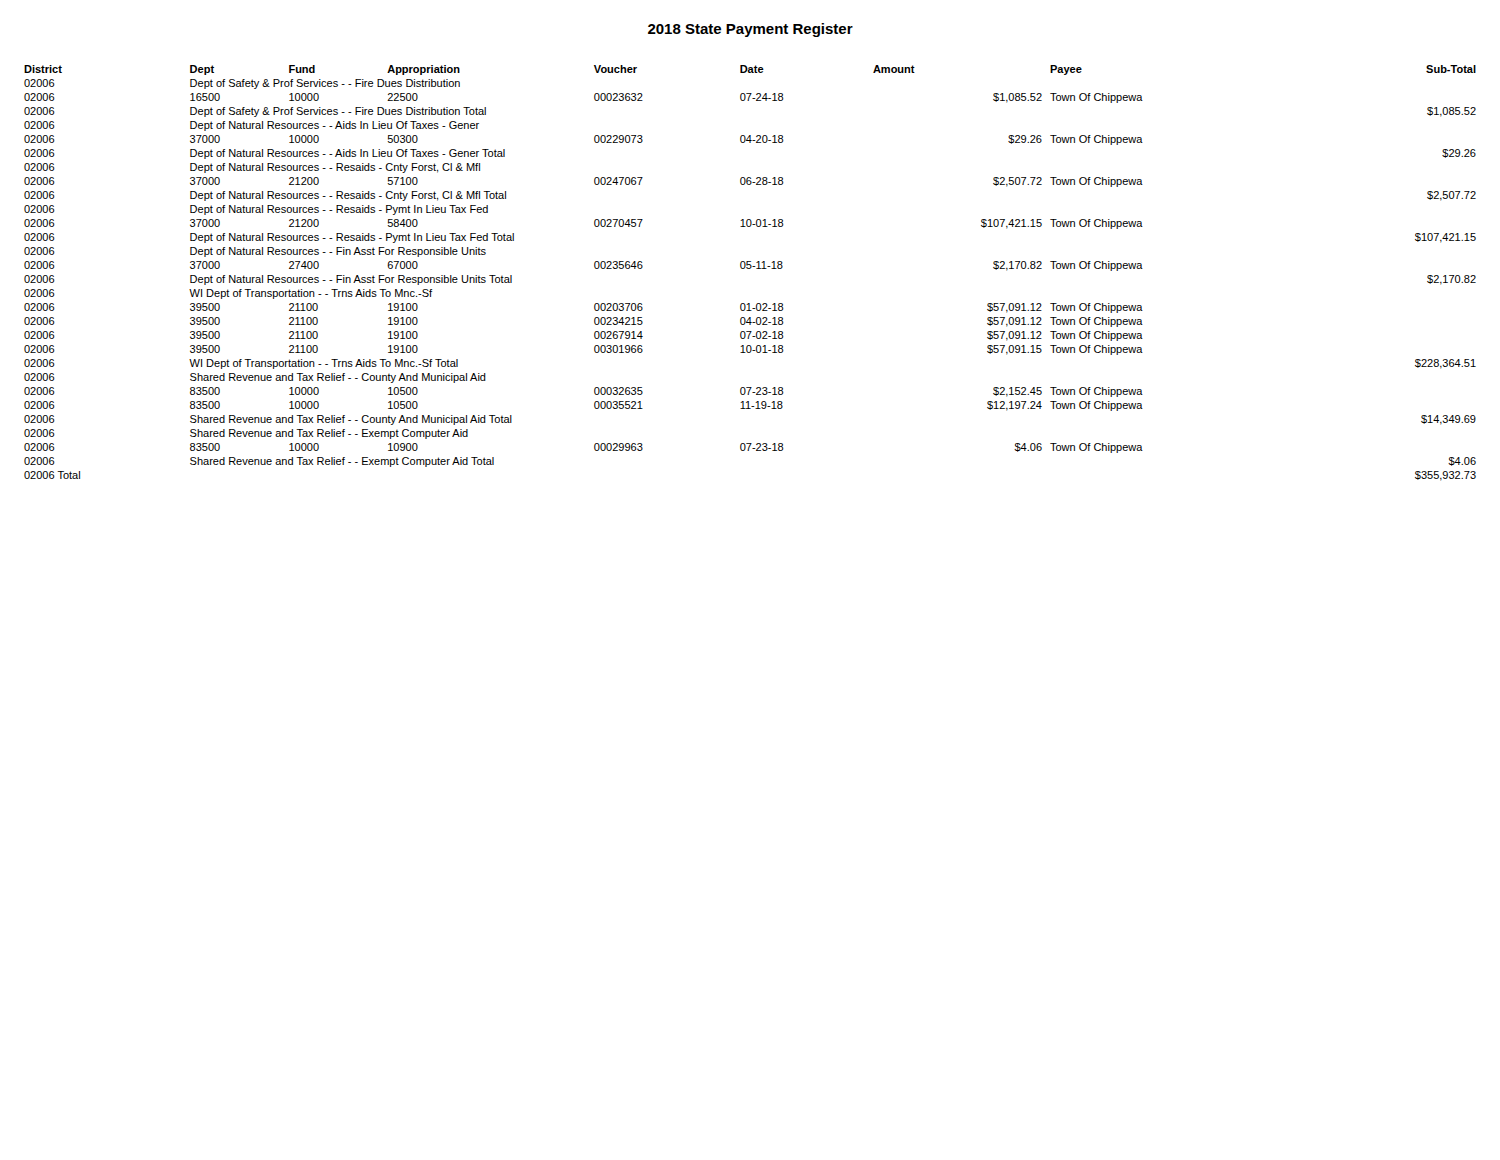2018 State Payment Register
| District | Dept | Fund | Appropriation | Voucher | Date | Amount | Payee | Sub-Total |
| --- | --- | --- | --- | --- | --- | --- | --- | --- |
| 02006 | Dept of Safety & Prof Services - - Fire Dues Distribution | |
| 02006 | 16500 | 10000 | 22500 | 00023632 | 07-24-18 | $1,085.52 | Town Of Chippewa | |
| 02006 | Dept of Safety & Prof Services - - Fire Dues Distribution Total | $1,085.52 |
| 02006 | Dept of Natural Resources - - Aids In Lieu Of Taxes - Gener | |
| 02006 | 37000 | 10000 | 50300 | 00229073 | 04-20-18 | $29.26 | Town Of Chippewa | |
| 02006 | Dept of Natural Resources - - Aids In Lieu Of Taxes - Gener Total | $29.26 |
| 02006 | Dept of Natural Resources - - Resaids - Cnty Forst, Cl & Mfl | |
| 02006 | 37000 | 21200 | 57100 | 00247067 | 06-28-18 | $2,507.72 | Town Of Chippewa | |
| 02006 | Dept of Natural Resources - - Resaids - Cnty Forst, Cl & Mfl Total | $2,507.72 |
| 02006 | Dept of Natural Resources - - Resaids - Pymt In Lieu Tax Fed | |
| 02006 | 37000 | 21200 | 58400 | 00270457 | 10-01-18 | $107,421.15 | Town Of Chippewa | |
| 02006 | Dept of Natural Resources - - Resaids - Pymt In Lieu Tax Fed Total | $107,421.15 |
| 02006 | Dept of Natural Resources - - Fin Asst For Responsible Units | |
| 02006 | 37000 | 27400 | 67000 | 00235646 | 05-11-18 | $2,170.82 | Town Of Chippewa | |
| 02006 | Dept of Natural Resources - - Fin Asst For Responsible Units Total | $2,170.82 |
| 02006 | WI Dept of Transportation - - Trns Aids To Mnc.-Sf | |
| 02006 | 39500 | 21100 | 19100 | 00203706 | 01-02-18 | $57,091.12 | Town Of Chippewa | |
| 02006 | 39500 | 21100 | 19100 | 00234215 | 04-02-18 | $57,091.12 | Town Of Chippewa | |
| 02006 | 39500 | 21100 | 19100 | 00267914 | 07-02-18 | $57,091.12 | Town Of Chippewa | |
| 02006 | 39500 | 21100 | 19100 | 00301966 | 10-01-18 | $57,091.15 | Town Of Chippewa | |
| 02006 | WI Dept of Transportation - - Trns Aids To Mnc.-Sf Total | $228,364.51 |
| 02006 | Shared Revenue and Tax Relief - - County And Municipal Aid | |
| 02006 | 83500 | 10000 | 10500 | 00032635 | 07-23-18 | $2,152.45 | Town Of Chippewa | |
| 02006 | 83500 | 10000 | 10500 | 00035521 | 11-19-18 | $12,197.24 | Town Of Chippewa | |
| 02006 | Shared Revenue and Tax Relief - - County And Municipal Aid Total | $14,349.69 |
| 02006 | Shared Revenue and Tax Relief - - Exempt Computer Aid | |
| 02006 | 83500 | 10000 | 10900 | 00029963 | 07-23-18 | $4.06 | Town Of Chippewa | |
| 02006 | Shared Revenue and Tax Relief - - Exempt Computer Aid Total | $4.06 |
| 02006 Total | | $355,932.73 |